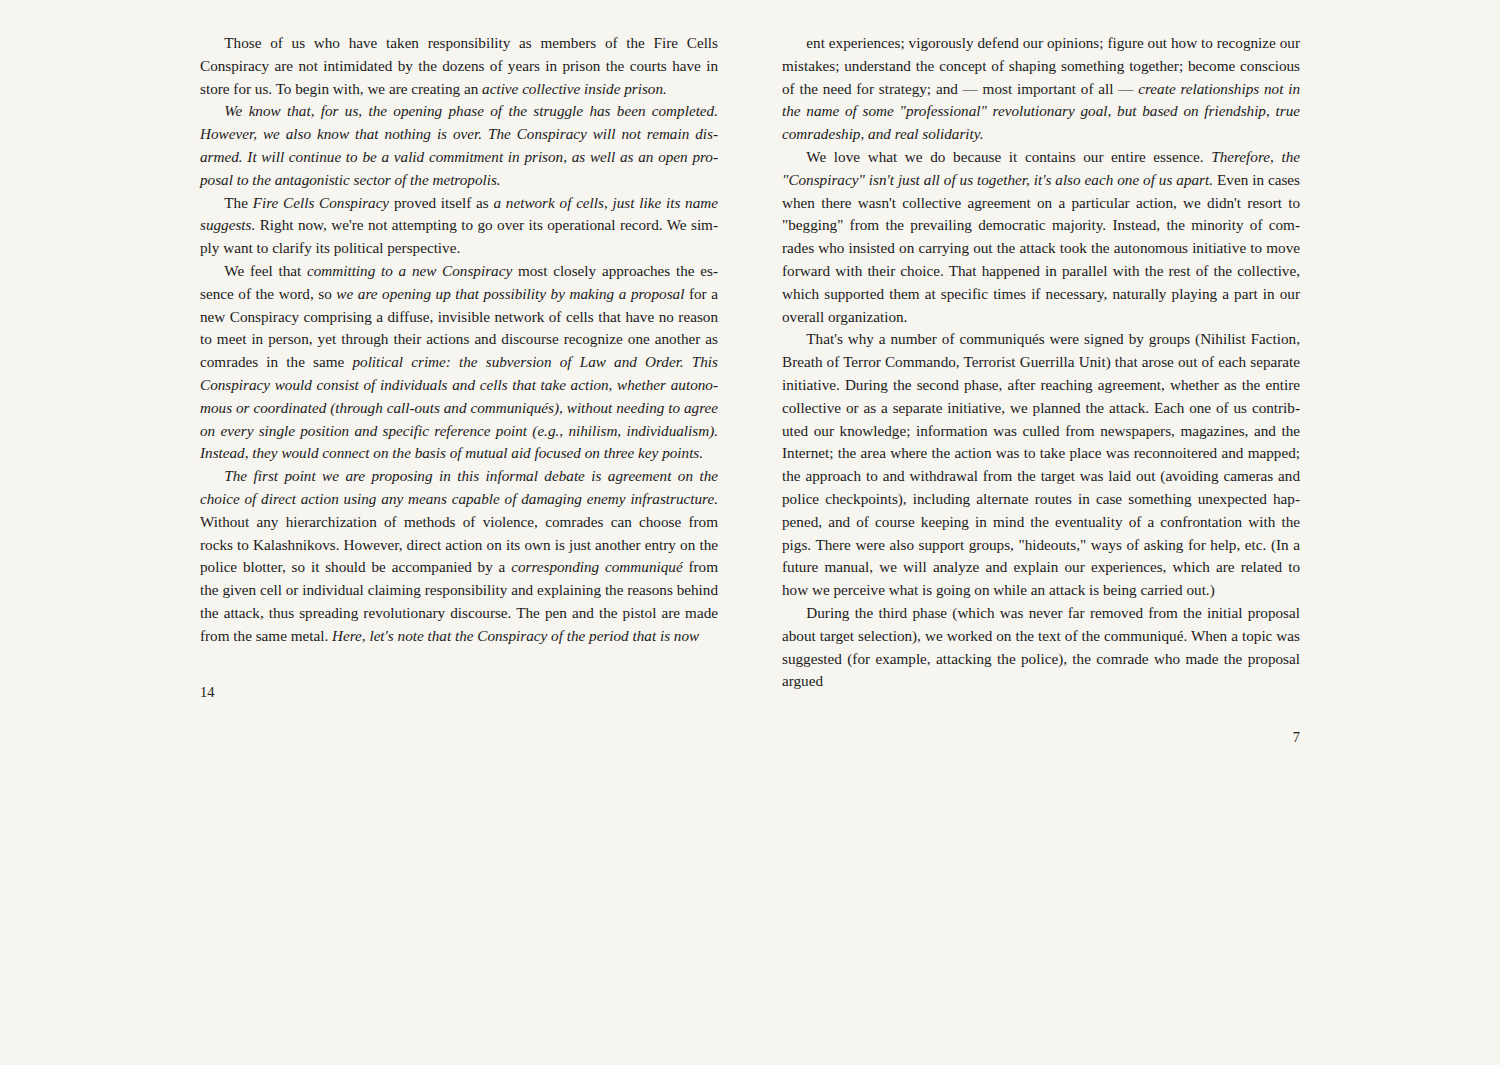Those of us who have taken responsibility as members of the Fire Cells Conspiracy are not intimidated by the dozens of years in prison the courts have in store for us. To begin with, we are creating an active collective inside prison.
We know that, for us, the opening phase of the struggle has been completed. However, we also know that nothing is over. The Conspiracy will not remain disarmed. It will continue to be a valid commitment in prison, as well as an open proposal to the antagonistic sector of the metropolis.
The Fire Cells Conspiracy proved itself as a network of cells, just like its name suggests. Right now, we're not attempting to go over its operational record. We simply want to clarify its political perspective.
We feel that committing to a new Conspiracy most closely approaches the essence of the word, so we are opening up that possibility by making a proposal for a new Conspiracy comprising a diffuse, invisible network of cells that have no reason to meet in person, yet through their actions and discourse recognize one another as comrades in the same political crime: the subversion of Law and Order. This Conspiracy would consist of individuals and cells that take action, whether autonomous or coordinated (through call-outs and communiqués), without needing to agree on every single position and specific reference point (e.g., nihilism, individualism). Instead, they would connect on the basis of mutual aid focused on three key points.
The first point we are proposing in this informal debate is agreement on the choice of direct action using any means capable of damaging enemy infrastructure. Without any hierarchization of methods of violence, comrades can choose from rocks to Kalashnikovs. However, direct action on its own is just another entry on the police blotter, so it should be accompanied by a corresponding communiqué from the given cell or individual claiming responsibility and explaining the reasons behind the attack, thus spreading revolutionary discourse. The pen and the pistol are made from the same metal. Here, let's note that the Conspiracy of the period that is now
14
ent experiences; vigorously defend our opinions; figure out how to recognize our mistakes; understand the concept of shaping something together; become conscious of the need for strategy; and — most important of all — create relationships not in the name of some "professional" revolutionary goal, but based on friendship, true comradeship, and real solidarity.
We love what we do because it contains our entire essence. Therefore, the "Conspiracy" isn't just all of us together, it's also each one of us apart. Even in cases when there wasn't collective agreement on a particular action, we didn't resort to "begging" from the prevailing democratic majority. Instead, the minority of comrades who insisted on carrying out the attack took the autonomous initiative to move forward with their choice. That happened in parallel with the rest of the collective, which supported them at specific times if necessary, naturally playing a part in our overall organization.
That's why a number of communiqués were signed by groups (Nihilist Faction, Breath of Terror Commando, Terrorist Guerrilla Unit) that arose out of each separate initiative. During the second phase, after reaching agreement, whether as the entire collective or as a separate initiative, we planned the attack. Each one of us contributed our knowledge; information was culled from newspapers, magazines, and the Internet; the area where the action was to take place was reconnoitered and mapped; the approach to and withdrawal from the target was laid out (avoiding cameras and police checkpoints), including alternate routes in case something unexpected happened, and of course keeping in mind the eventuality of a confrontation with the pigs. There were also support groups, "hideouts," ways of asking for help, etc. (In a future manual, we will analyze and explain our experiences, which are related to how we perceive what is going on while an attack is being carried out.)
During the third phase (which was never far removed from the initial proposal about target selection), we worked on the text of the communiqué. When a topic was suggested (for example, attacking the police), the comrade who made the proposal argued
7